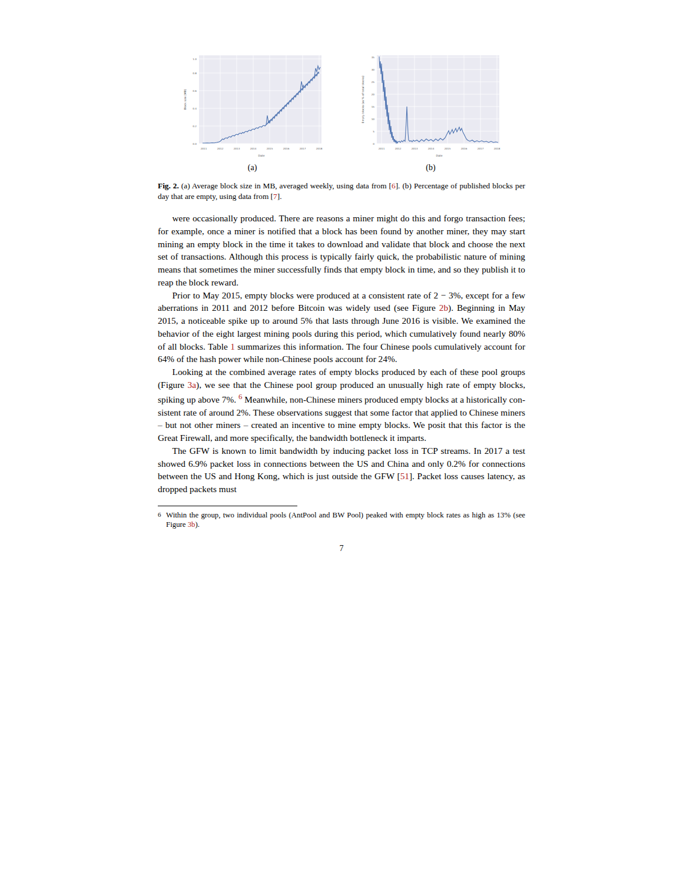0.0 0.2 0.4 0.6 0.8 1.0 2011 2012 2013 2014 2015 2016 2017 2018 Date Block size (MB)
(a)
0 5 10 15 20 25 30 35 2011 2012 2013 2014 2015 2016 2017 2018 Date Empty blocks (as % of total blocks)
(b)
Fig. 2. (a) Average block size in MB, averaged weekly, using data from [6]. (b) Percentage of published blocks per day that are empty, using data from [7].
were occasionally produced. There are reasons a miner might do this and forgo transaction fees; for example, once a miner is notified that a block has been found by another miner, they may start mining an empty block in the time it takes to download and validate that block and choose the next set of transactions. Although this process is typically fairly quick, the probabilistic nature of mining means that sometimes the miner successfully finds that empty block in time, and so they publish it to reap the block reward.
Prior to May 2015, empty blocks were produced at a consistent rate of 2 − 3%, except for a few aberrations in 2011 and 2012 before Bitcoin was widely used (see Figure 2b). Beginning in May 2015, a noticeable spike up to around 5% that lasts through June 2016 is visible. We examined the behavior of the eight largest mining pools during this period, which cumulatively found nearly 80% of all blocks. Table 1 summarizes this information. The four Chinese pools cumulatively account for 64% of the hash power while non-Chinese pools account for 24%.
Looking at the combined average rates of empty blocks produced by each of these pool groups (Figure 3a), we see that the Chinese pool group produced an unusually high rate of empty blocks, spiking up above 7%. 6 Meanwhile, non-Chinese miners produced empty blocks at a historically consistent rate of around 2%. These observations suggest that some factor that applied to Chinese miners – but not other miners – created an incentive to mine empty blocks. We posit that this factor is the Great Firewall, and more specifically, the bandwidth bottleneck it imparts.
The GFW is known to limit bandwidth by inducing packet loss in TCP streams. In 2017 a test showed 6.9% packet loss in connections between the US and China and only 0.2% for connections between the US and Hong Kong, which is just outside the GFW [51]. Packet loss causes latency, as dropped packets must
6 Within the group, two individual pools (AntPool and BW Pool) peaked with empty block rates as high as 13% (see Figure 3b).
7